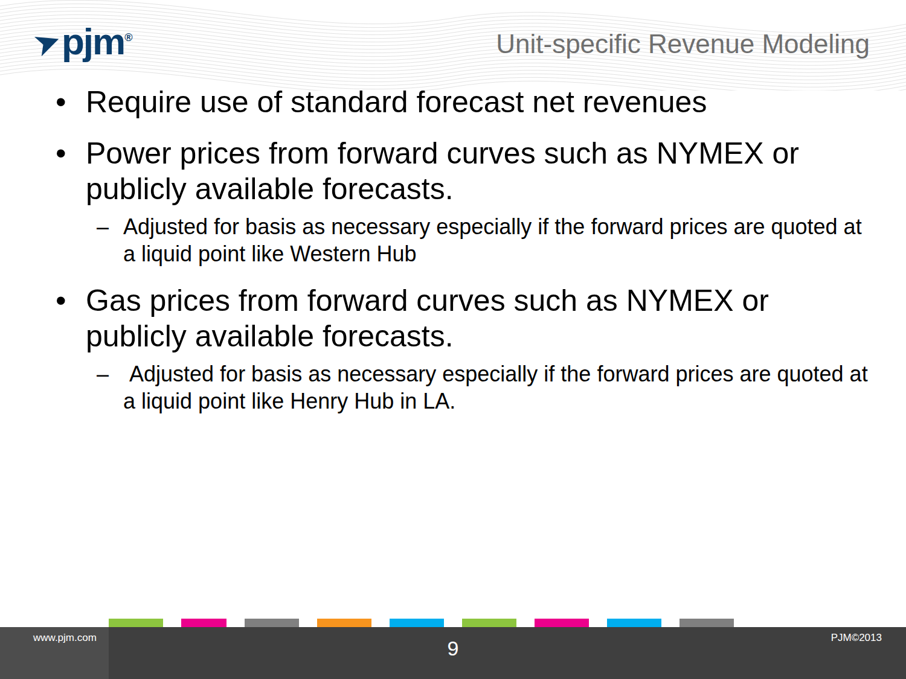➤ pjm®
Unit-specific Revenue Modeling
Require use of standard forecast net revenues
Power prices from forward curves such as NYMEX or publicly available forecasts.
Adjusted for basis as necessary especially if the forward prices are quoted at a liquid point like Western Hub
Gas prices from forward curves such as NYMEX or publicly available forecasts.
Adjusted for basis as necessary especially if the forward prices are quoted at a liquid point like Henry Hub in LA.
www.pjm.com
9
PJM©2013